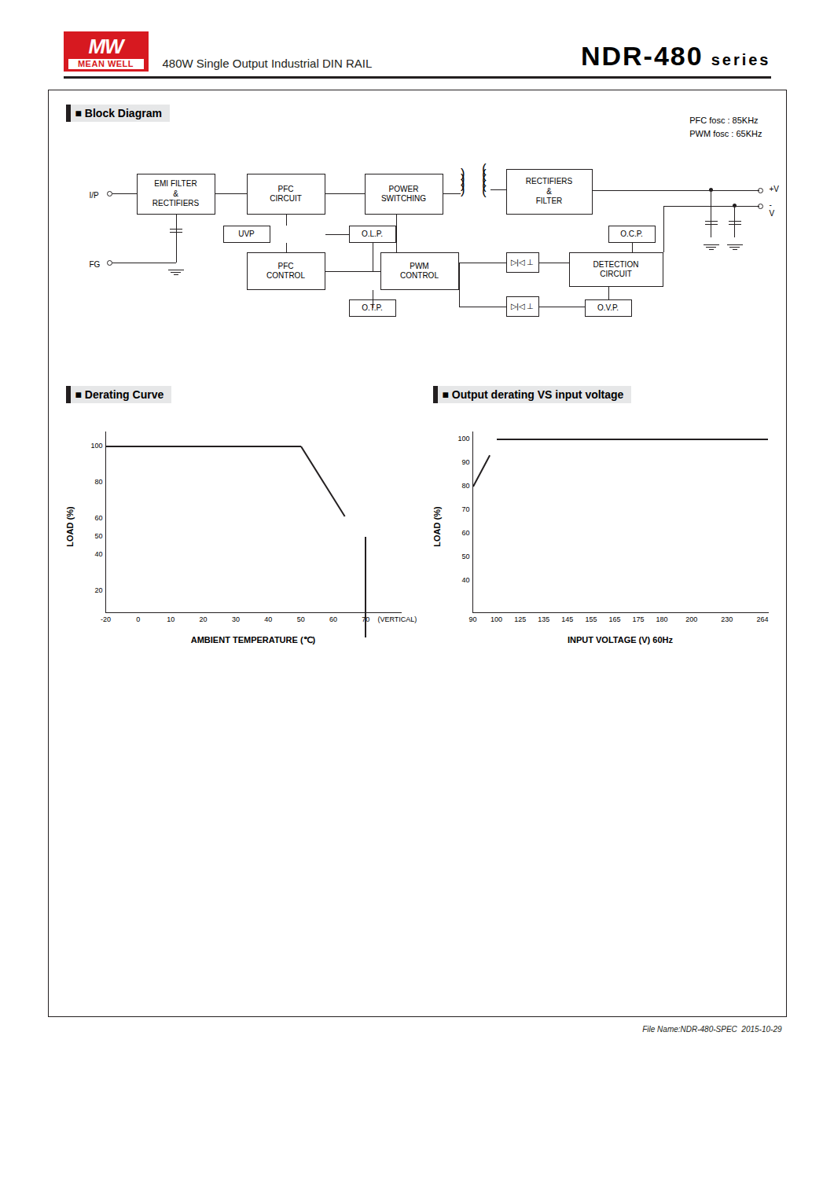MW
MEAN WELL
480W Single Output Industrial DIN RAIL
NDR-480series
■ Block Diagram
PFC fosc : 85KHz
PWM fosc : 65KHz
I/P FG +V -V
EMI FILTER
&
RECTIFIERS
PFC
CIRCUIT
POWER
SWITCHING
RECTIFIERS
&
FILTER
UVP
PFC
CONTROL
O.L.P.
PWM
CONTROL
O.T.P.
O.C.P.
DETECTION
CIRCUIT
O.V.P.
▷|◁ ⊥
▷|◁ ⊥
)
)
)
)
(
(
(
(
(
■ Derating Curve
LOAD (%) 100 80 60 50 40 20 -20 0 10 20 30 40 50 60 70 (VERTICAL)
AMBIENT TEMPERATURE (℃)
■ Output derating VS input voltage
LOAD (%) 100 90 80 70 60 50 40 90 100 125 135 145 155 165 175 180 200 230 264
INPUT VOLTAGE (V) 60Hz
File Name:NDR-480-SPEC 2015-10-29